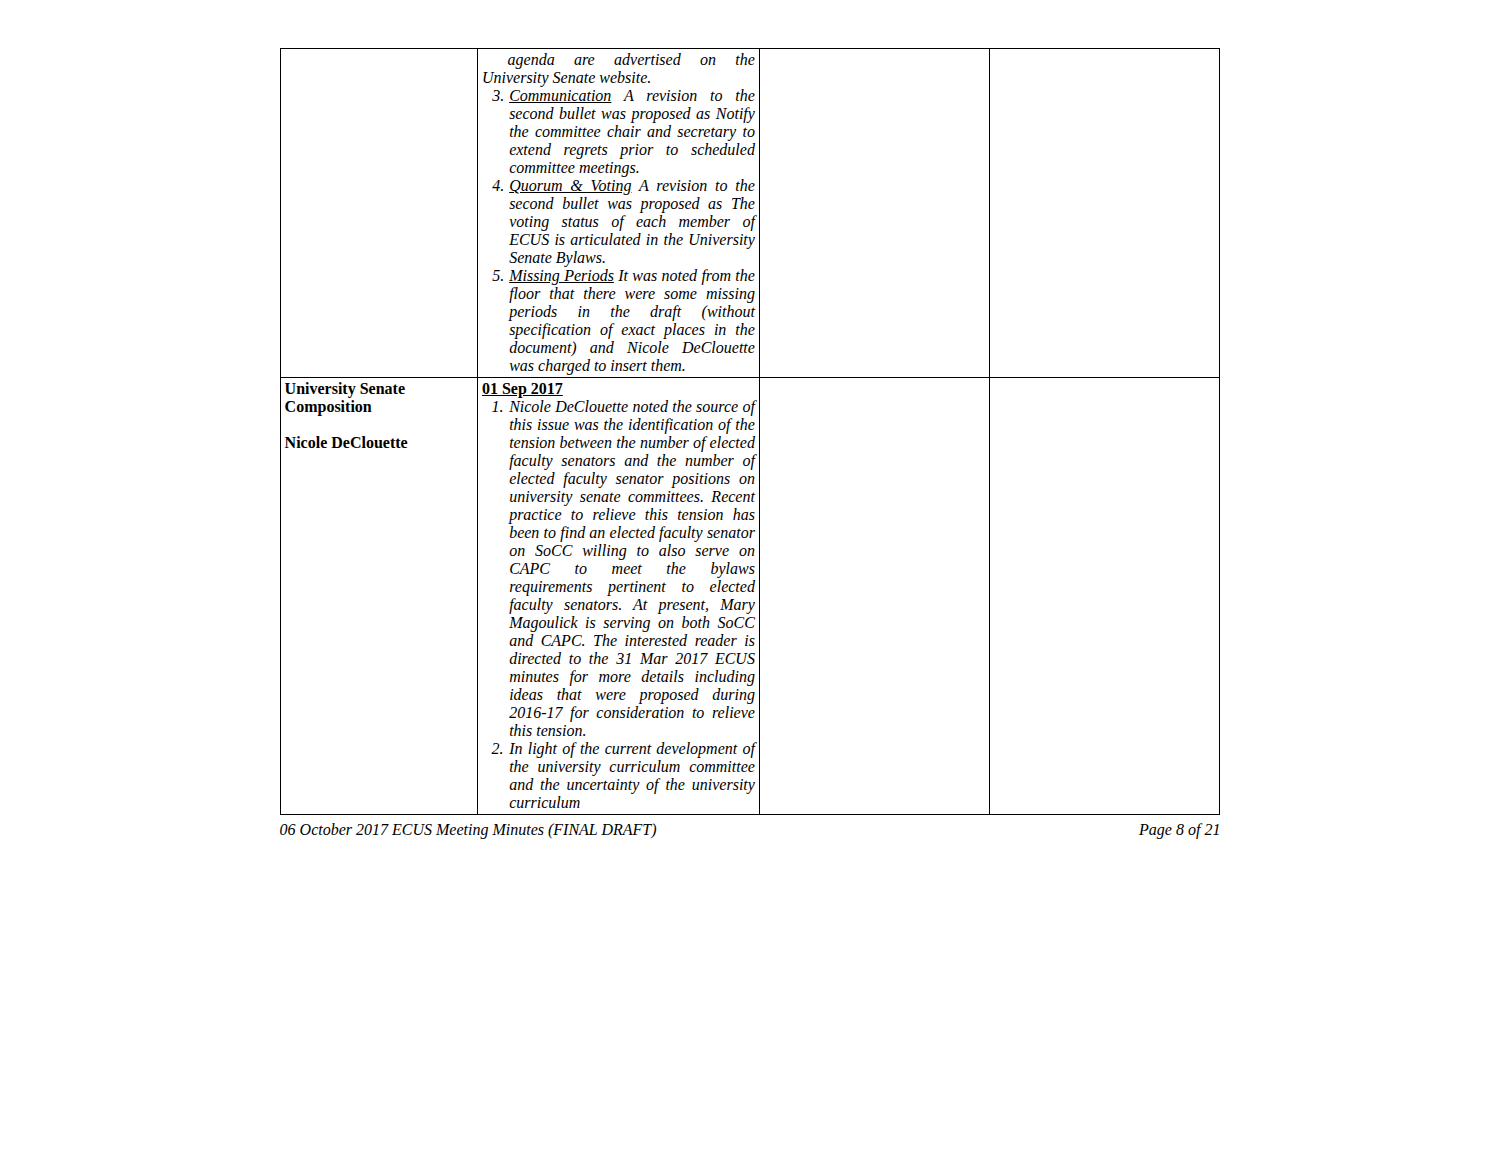| | agenda are advertised on the University Senate website. Communication A revision to the second bullet was proposed as Notify the committee chair and secretary to extend regrets prior to scheduled committee meetings. Quorum & Voting A revision to the second bullet was proposed as The voting status of each member of ECUS is articulated in the University Senate Bylaws. Missing Periods It was noted from the floor that there were some missing periods in the draft (without specification of exact places in the document) and Nicole DeClouette was charged to insert them. | | |
| University Senate Composition Nicole DeClouette | 01 Sep 2017 Nicole DeClouette noted the source of this issue was the identification of the tension between the number of elected faculty senators and the number of elected faculty senator positions on university senate committees. Recent practice to relieve this tension has been to find an elected faculty senator on SoCC willing to also serve on CAPC to meet the bylaws requirements pertinent to elected faculty senators. At present, Mary Magoulick is serving on both SoCC and CAPC. The interested reader is directed to the 31 Mar 2017 ECUS minutes for more details including ideas that were proposed during 2016-17 for consideration to relieve this tension. In light of the current development of the university curriculum committee and the uncertainty of the university curriculum | | |
06 October 2017 ECUS Meeting Minutes (FINAL DRAFT)
Page 8 of 21